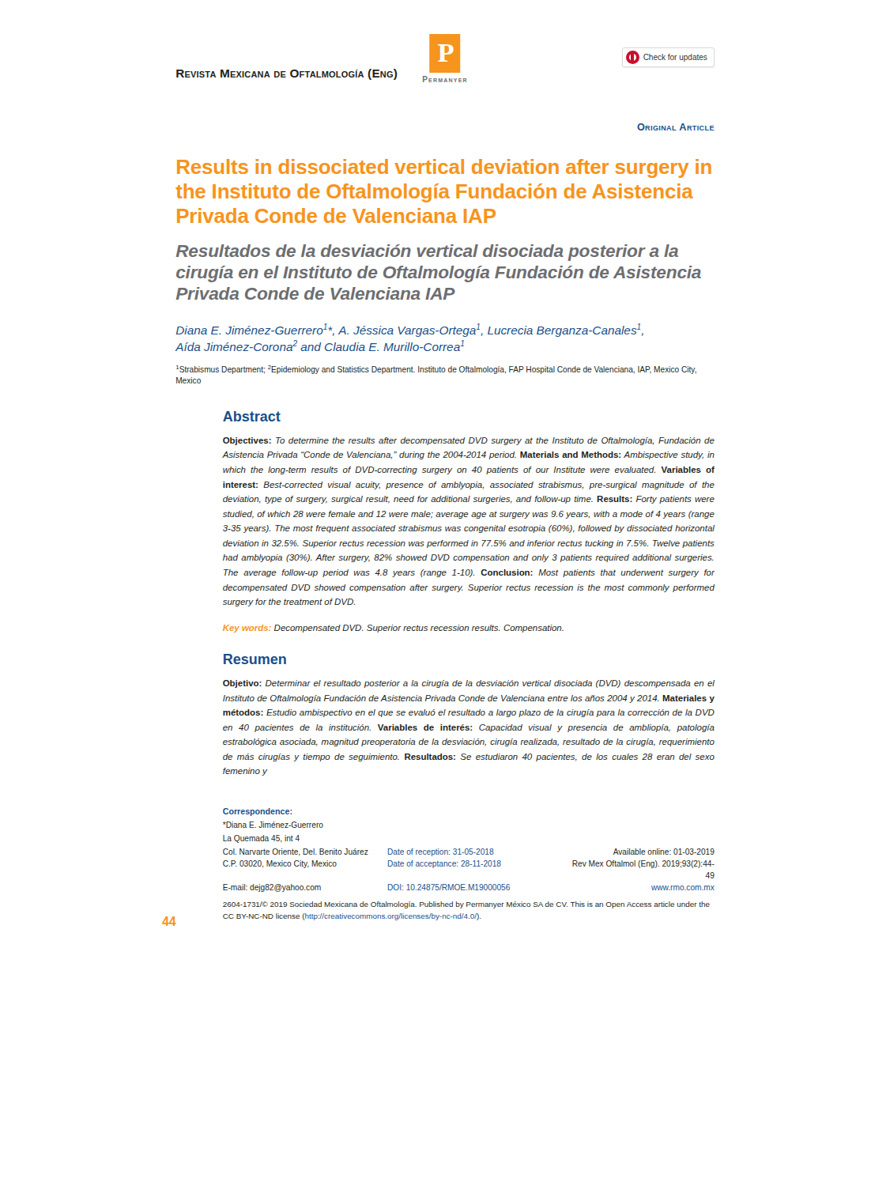Revista Mexicana de Oftalmología (Eng)
P
Permanyer
Check for updates
Original Article
Results in dissociated vertical deviation after surgery in the Instituto de Oftalmología Fundación de Asistencia Privada Conde de Valenciana IAP
Resultados de la desviación vertical disociada posterior a la cirugía en el Instituto de Oftalmología Fundación de Asistencia Privada Conde de Valenciana IAP
Diana E. Jiménez-Guerrero1*, A. Jéssica Vargas-Ortega1, Lucrecia Berganza-Canales1,
Aída Jiménez-Corona2 and Claudia E. Murillo-Correa1
1Strabismus Department; 2Epidemiology and Statistics Department. Instituto de Oftalmología, FAP Hospital Conde de Valenciana, IAP, Mexico City, Mexico
Abstract
Objectives: To determine the results after decompensated DVD surgery at the Instituto de Oftalmología, Fundación de Asistencia Privada “Conde de Valenciana,” during the 2004-2014 period. Materials and Methods: Ambispective study, in which the long-term results of DVD-correcting surgery on 40 patients of our Institute were evaluated. Variables of interest: Best-corrected visual acuity, presence of amblyopia, associated strabismus, pre-surgical magnitude of the deviation, type of surgery, surgical result, need for additional surgeries, and follow-up time. Results: Forty patients were studied, of which 28 were female and 12 were male; average age at surgery was 9.6 years, with a mode of 4 years (range 3-35 years). The most frequent associated strabismus was congenital esotropia (60%), followed by dissociated horizontal deviation in 32.5%. Superior rectus recession was performed in 77.5% and inferior rectus tucking in 7.5%. Twelve patients had amblyopia (30%). After surgery, 82% showed DVD compensation and only 3 patients required additional surgeries. The average follow-up period was 4.8 years (range 1-10). Conclusion: Most patients that underwent surgery for decompensated DVD showed compensation after surgery. Superior rectus recession is the most commonly performed surgery for the treatment of DVD.
Key words: Decompensated DVD. Superior rectus recession results. Compensation.
Resumen
Objetivo: Determinar el resultado posterior a la cirugía de la desviación vertical disociada (DVD) descompensada en el Instituto de Oftalmología Fundación de Asistencia Privada Conde de Valenciana entre los años 2004 y 2014. Materiales y métodos: Estudio ambispectivo en el que se evaluó el resultado a largo plazo de la cirugía para la corrección de la DVD en 40 pacientes de la institución. Variables de interés: Capacidad visual y presencia de ambliopía, patología estrabológica asociada, magnitud preoperatoria de la desviación, cirugía realizada, resultado de la cirugía, requerimiento de más cirugías y tiempo de seguimiento. Resultados: Se estudiaron 40 pacientes, de los cuales 28 eran del sexo femenino y
Correspondence:
*Diana E. Jiménez-Guerrero
La Quemada 45, int 4
Col. Narvarte Oriente, Del. Benito Juárez
Date of reception: 31-05-2018
Available online: 01-03-2019
C.P. 03020, Mexico City, Mexico
Date of acceptance: 28-11-2018
Rev Mex Oftalmol (Eng). 2019;93(2):44-49
E-mail: dejg82@yahoo.com
DOI: 10.24875/RMOE.M19000056
www.rmo.com.mx
2604-1731/© 2019 Sociedad Mexicana de Oftalmología. Published by Permanyer México SA de CV. This is an Open Access article under the CC BY-NC-ND license (http://creativecommons.org/licenses/by-nc-nd/4.0/).
44